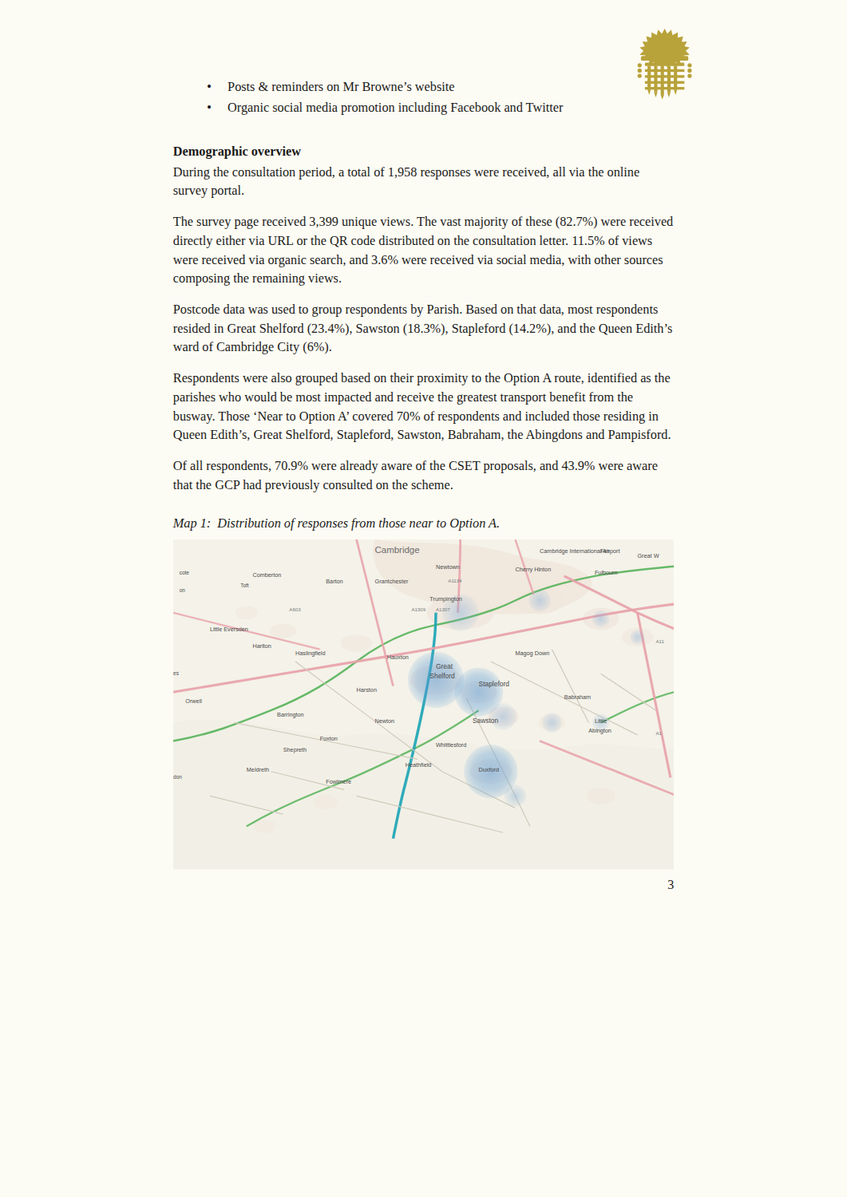Posts & reminders on Mr Browne’s website
Organic social media promotion including Facebook and Twitter
Demographic overview
During the consultation period, a total of 1,958 responses were received, all via the online survey portal.
The survey page received 3,399 unique views. The vast majority of these (82.7%) were received directly either via URL or the QR code distributed on the consultation letter. 11.5% of views were received via organic search, and 3.6% were received via social media, with other sources composing the remaining views.
Postcode data was used to group respondents by Parish. Based on that data, most respondents resided in Great Shelford (23.4%), Sawston (18.3%), Stapleford (14.2%), and the Queen Edith’s ward of Cambridge City (6%).
Respondents were also grouped based on their proximity to the Option A route, identified as the parishes who would be most impacted and receive the greatest transport benefit from the busway. Those ‘Near to Option A’ covered 70% of respondents and included those residing in Queen Edith’s, Great Shelford, Stapleford, Sawston, Babraham, the Abingdons and Pampisford.
Of all respondents, 70.9% were already aware of the CSET proposals, and 43.9% were aware that the GCP had previously consulted on the scheme.
Map 1: Distribution of responses from those near to Option A.
Cambridge Cambridge International Airport Fen Great W Newtown Cherry Hinton Fulbourn cote Comberton Toft Barton Grantchester A1134 on Trumpington A1309 A1307 A603 Little Eversden Harlton Haslingfield Hauxton Magog Down A11 Great Shelford Stapleford es Harston Babraham Orwell Barrington Newton Sawston Little Abington A1 Foxton Shepreth Whittlesford Meldreth Heathfield Duxford don Fowlmere
3